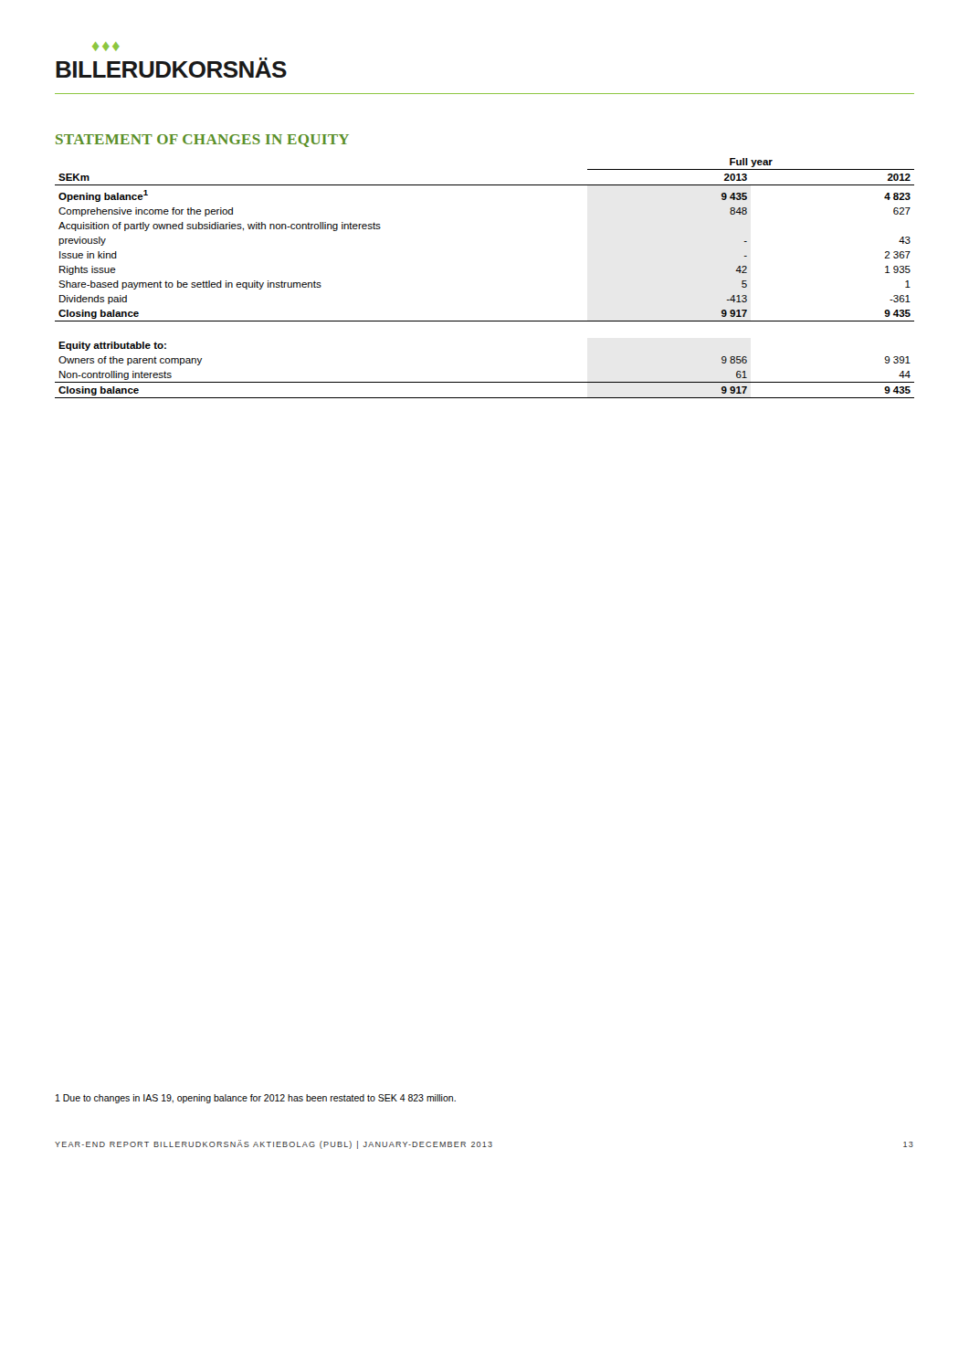♦♦♦
BILLERUDKORSNÄS
STATEMENT OF CHANGES IN EQUITY
| | Full year |
| SEKm | 2013 | 2012 |
| Opening balance 1 | 9 435 | 4 823 |
| Comprehensive income for the period | 848 | 627 |
| Acquisition of partly owned subsidiaries, with non-controlling interests | | |
| previously | - | 43 |
| Issue in kind | - | 2 367 |
| Rights issue | 42 | 1 935 |
| Share-based payment to be settled in equity instruments | 5 | 1 |
| Dividends paid | -413 | -361 |
| Closing balance | 9 917 | 9 435 |
| Equity attributable to: | | |
| Owners of the parent company | 9 856 | 9 391 |
| Non-controlling interests | 61 | 44 |
| Closing balance | 9 917 | 9 435 |
1 Due to changes in IAS 19, opening balance for 2012 has been restated to SEK 4 823 million.
YEAR-END REPORT BILLERUDKORSNÄS AKTIEBOLAG (PUBL) | JANUARY-DECEMBER 2013 13